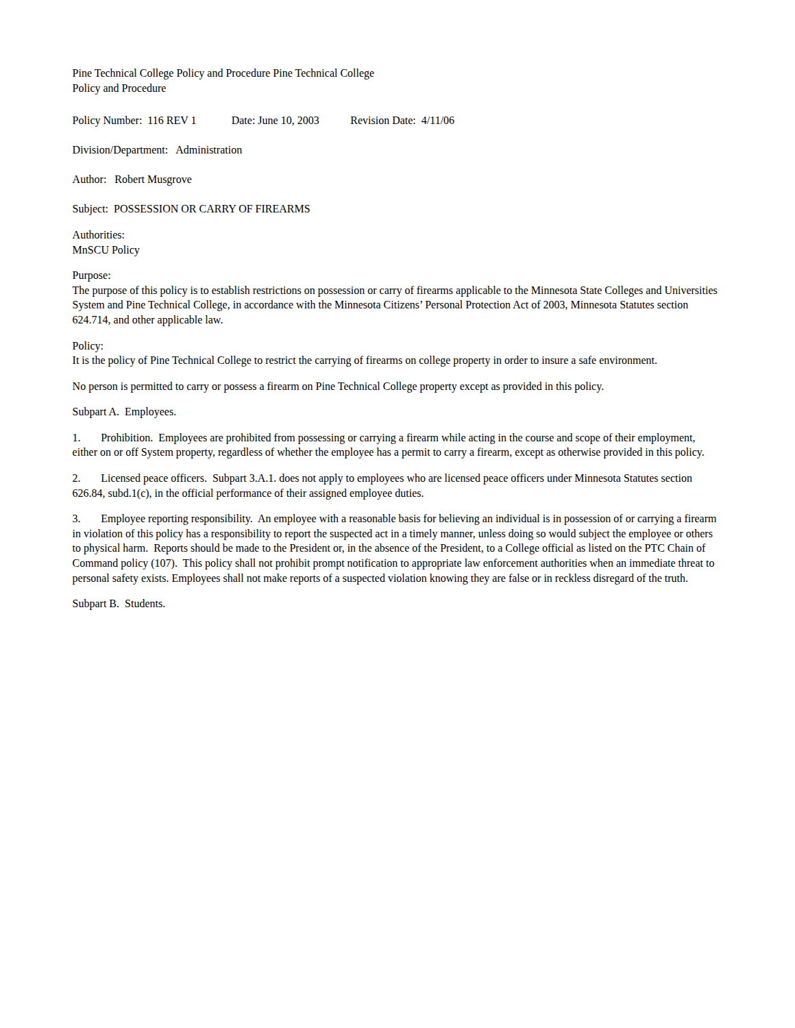Pine Technical College Policy and Procedure Pine Technical College
Policy and Procedure
Policy Number: 116 REV 1 Date: June 10, 2003 Revision Date: 4/11/06
Division/Department: Administration
Author: Robert Musgrove
Subject: POSSESSION OR CARRY OF FIREARMS
Authorities:
MnSCU Policy
Purpose:
The purpose of this policy is to establish restrictions on possession or carry of firearms applicable to the Minnesota State Colleges and Universities System and Pine Technical College, in accordance with the Minnesota Citizens’ Personal Protection Act of 2003, Minnesota Statutes section 624.714, and other applicable law.
Policy:
It is the policy of Pine Technical College to restrict the carrying of firearms on college property in order to insure a safe environment.
No person is permitted to carry or possess a firearm on Pine Technical College property except as provided in this policy.
Subpart A. Employees.
1. Prohibition. Employees are prohibited from possessing or carrying a firearm while acting in the course and scope of their employment, either on or off System property, regardless of whether the employee has a permit to carry a firearm, except as otherwise provided in this policy.
2. Licensed peace officers. Subpart 3.A.1. does not apply to employees who are licensed peace officers under Minnesota Statutes section 626.84, subd.1(c), in the official performance of their assigned employee duties.
3. Employee reporting responsibility. An employee with a reasonable basis for believing an individual is in possession of or carrying a firearm in violation of this policy has a responsibility to report the suspected act in a timely manner, unless doing so would subject the employee or others to physical harm. Reports should be made to the President or, in the absence of the President, to a College official as listed on the PTC Chain of Command policy (107). This policy shall not prohibit prompt notification to appropriate law enforcement authorities when an immediate threat to personal safety exists. Employees shall not make reports of a suspected violation knowing they are false or in reckless disregard of the truth.
Subpart B. Students.